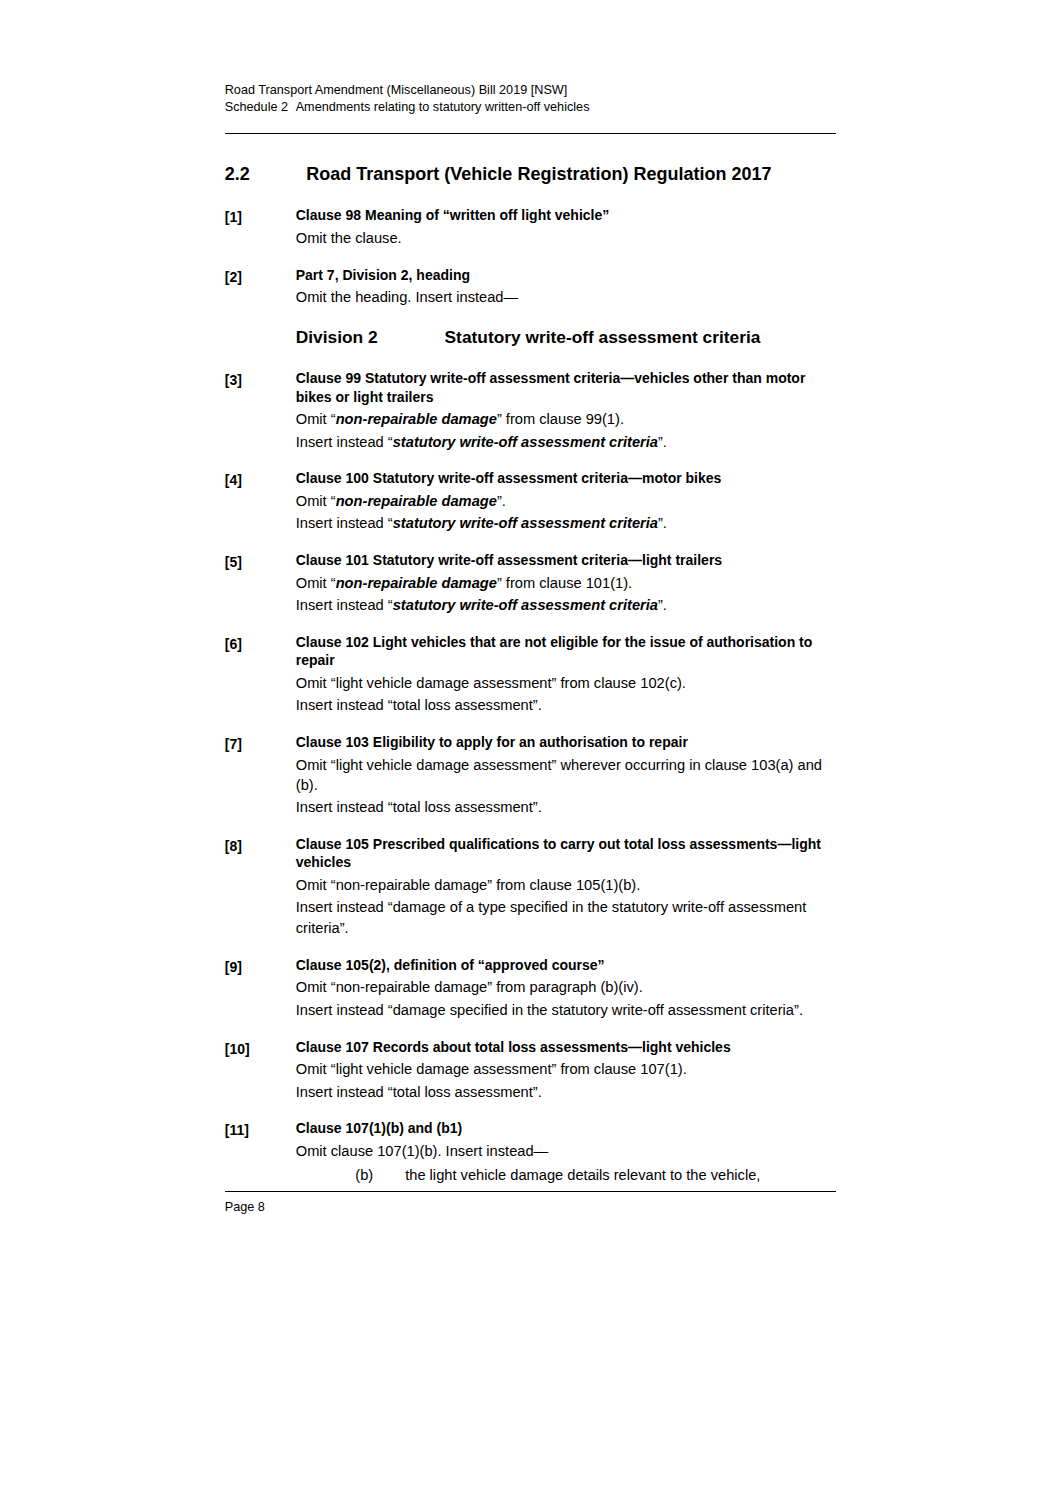Road Transport Amendment (Miscellaneous) Bill 2019 [NSW] Schedule 2 Amendments relating to statutory written-off vehicles
2.2 Road Transport (Vehicle Registration) Regulation 2017
[1]
Clause 98 Meaning of “written off light vehicle”
Omit the clause.
[2]
Part 7, Division 2, heading
Omit the heading. Insert instead—
Division 2
Statutory write-off assessment criteria
[3]
Clause 99 Statutory write-off assessment criteria—vehicles other than motor bikes or light trailers
Omit “non-repairable damage” from clause 99(1).
Insert instead “statutory write-off assessment criteria”.
[4]
Clause 100 Statutory write-off assessment criteria—motor bikes
Omit “non-repairable damage”.
Insert instead “statutory write-off assessment criteria”.
[5]
Clause 101 Statutory write-off assessment criteria—light trailers
Omit “non-repairable damage” from clause 101(1).
Insert instead “statutory write-off assessment criteria”.
[6]
Clause 102 Light vehicles that are not eligible for the issue of authorisation to repair
Omit “light vehicle damage assessment” from clause 102(c).
Insert instead “total loss assessment”.
[7]
Clause 103 Eligibility to apply for an authorisation to repair
Omit “light vehicle damage assessment” wherever occurring in clause 103(a) and (b).
Insert instead “total loss assessment”.
[8]
Clause 105 Prescribed qualifications to carry out total loss assessments—light vehicles
Omit “non-repairable damage” from clause 105(1)(b).
Insert instead “damage of a type specified in the statutory write-off assessment criteria”.
[9]
Clause 105(2), definition of “approved course”
Omit “non-repairable damage” from paragraph (b)(iv).
Insert instead “damage specified in the statutory write-off assessment criteria”.
[10]
Clause 107 Records about total loss assessments—light vehicles
Omit “light vehicle damage assessment” from clause 107(1).
Insert instead “total loss assessment”.
[11]
Clause 107(1)(b) and (b1)
Omit clause 107(1)(b). Insert instead—
(b)
the light vehicle damage details relevant to the vehicle,
Page 8